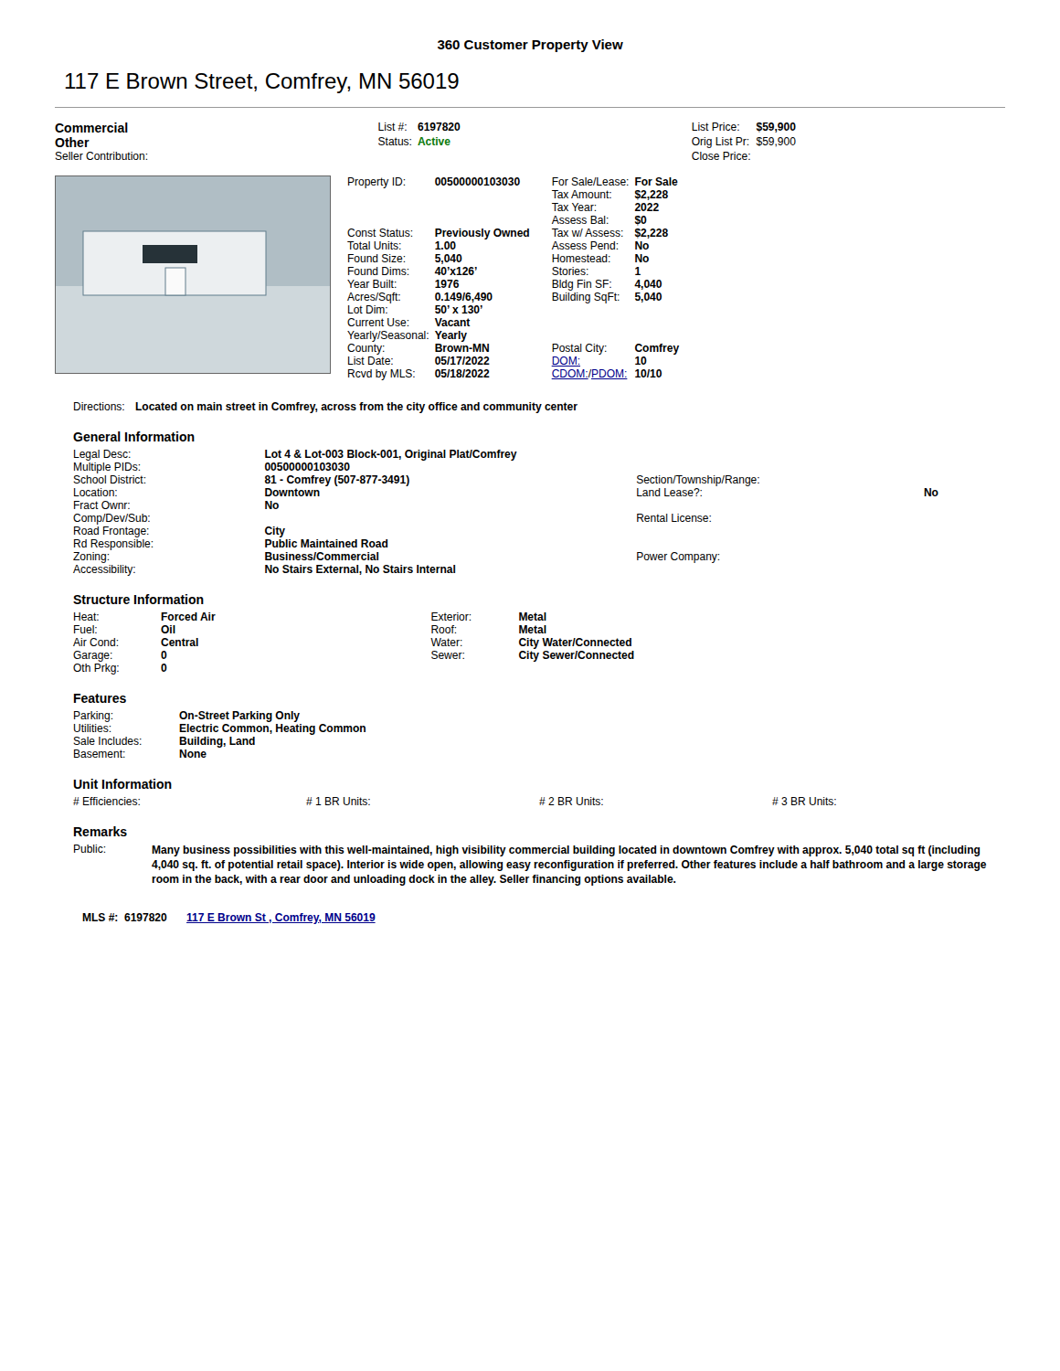360 Customer Property View
117 E Brown Street, Comfrey, MN 56019
| Commercial Other Seller Contribution: | / List #: / 6197820 / / Status: / Active / | / List Price: / $59,900 / / Orig List Pr: / $59,900 / / Close Price: / / |
| | / Property ID: / 00500000103030 / For Sale/Lease: / For Sale / / / / Tax Amount: / $2,228 / / / / Tax Year: / 2022 / / / / Assess Bal: / $0 / / Const Status: / Previously Owned / Tax w/ Assess: / $2,228 / / Total Units: / 1.00 / Assess Pend: / No / / Found Size: / 5,040 / Homestead: / No / / Found Dims: / 40’x126’ / Stories: / 1 / / Year Built: / 1976 / Bldg Fin SF: / 4,040 / / Acres/Sqft: / 0.149/6,490 / Building SqFt: / 5,040 / / Lot Dim: / 50’ x 130’ / / / / Current Use: / Vacant / / / / Yearly/Seasonal: / Yearly / / / / County: / Brown-MN / Postal City: / Comfrey / / List Date: / 05/17/2022 / DOM: / 10 / / Rcvd by MLS: / 05/18/2022 / CDOM: / PDOM: / 10/10 / |
Directions: Located on main street in Comfrey, across from the city office and community center
General Information
| Legal Desc: | Lot 4 & Lot-003 Block-001, Original Plat/Comfrey |
| Multiple PIDs: | 00500000103030 |
| School District: | 81 - Comfrey (507-877-3491) | Section/Township/Range: | |
| Location: | Downtown | Land Lease?: | No |
| Fract Ownr: | No | | |
| Comp/Dev/Sub: | | Rental License: | |
| Road Frontage: | City | | |
| Rd Responsible: | Public Maintained Road | | |
| Zoning: | Business/Commercial | Power Company: | |
| Accessibility: | No Stairs External, No Stairs Internal |
Structure Information
| Heat: | Forced Air | Exterior: | Metal |
| Fuel: | Oil | Roof: | Metal |
| Air Cond: | Central | Water: | City Water/Connected |
| Garage: | 0 | Sewer: | City Sewer/Connected |
| Oth Prkg: | 0 | | |
Features
| Parking: | On-Street Parking Only |
| Utilities: | Electric Common, Heating Common |
| Sale Includes: | Building, Land |
| Basement: | None |
Unit Information
| # Efficiencies: | # 1 BR Units: | # 2 BR Units: | # 3 BR Units: |
Remarks
| Public: | Many business possibilities with this well-maintained, high visibility commercial building located in downtown Comfrey with approx. 5,040 total sq ft (including 4,040 sq. ft. of potential retail space). Interior is wide open, allowing easy reconfiguration if preferred. Other features include a half bathroom and a large storage room in the back, with a rear door and unloading dock in the alley. Seller financing options available. |
MLS #: 6197820 117 E Brown St , Comfrey, MN 56019